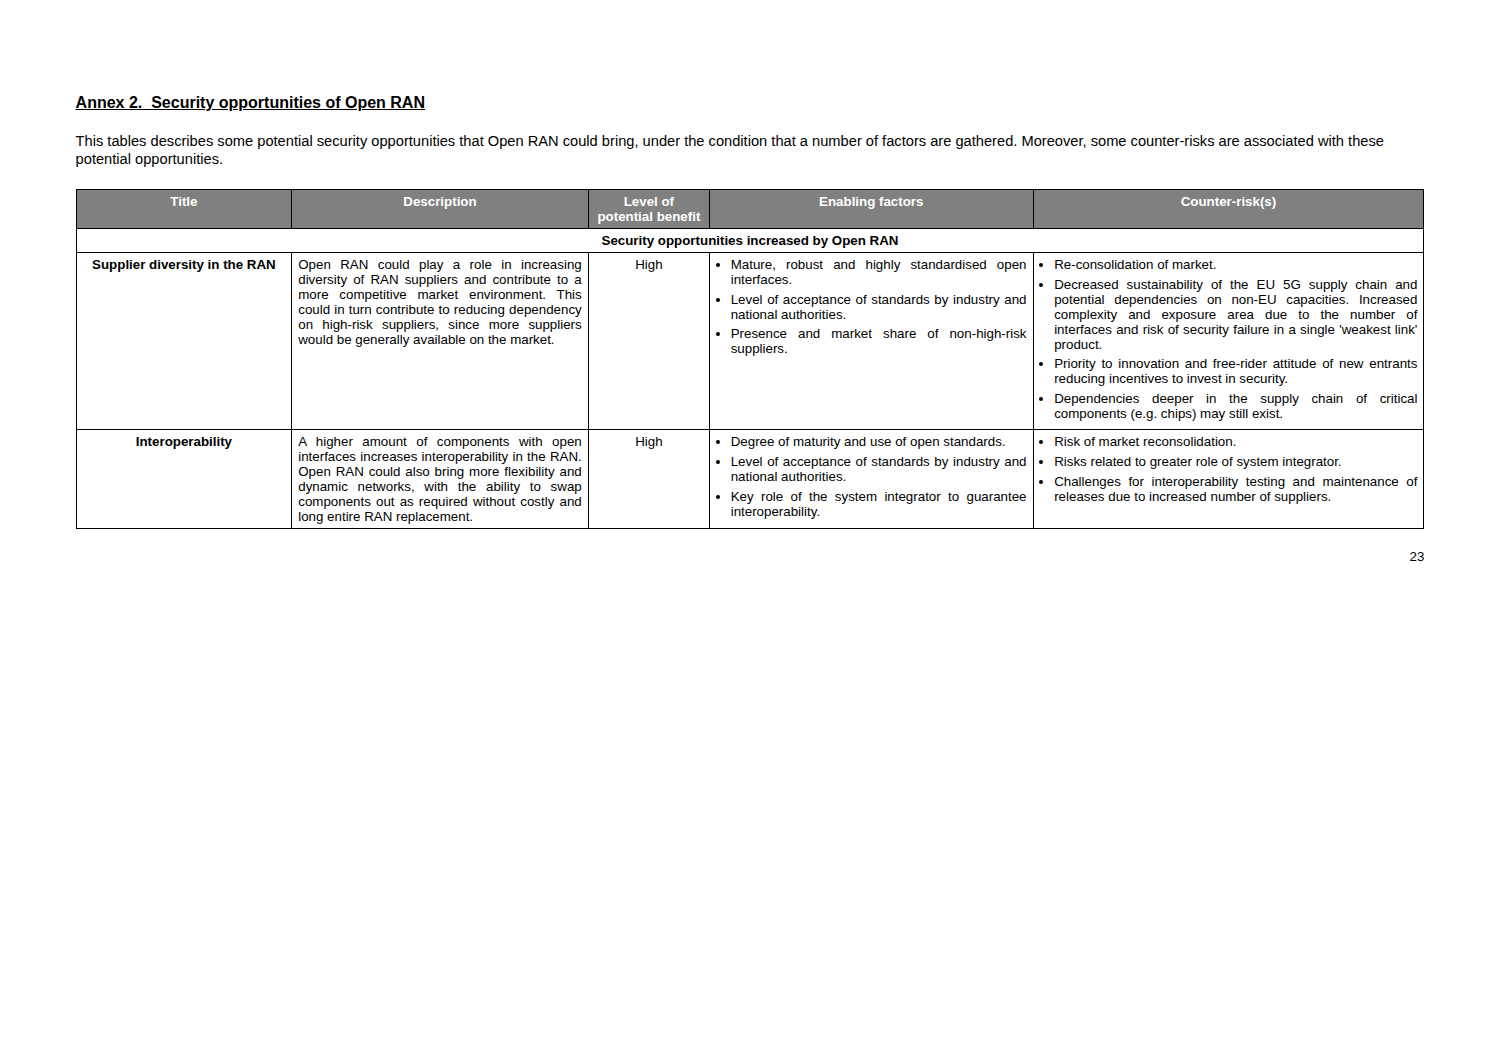Annex 2. Security opportunities of Open RAN
This tables describes some potential security opportunities that Open RAN could bring, under the condition that a number of factors are gathered. Moreover, some counter-risks are associated with these potential opportunities.
| Title | Description | Level of potential benefit | Enabling factors | Counter-risk(s) |
| --- | --- | --- | --- | --- |
| Security opportunities increased by Open RAN |
| Supplier diversity in the RAN | Open RAN could play a role in increasing diversity of RAN suppliers and contribute to a more competitive market environment. This could in turn contribute to reducing dependency on high-risk suppliers, since more suppliers would be generally available on the market. | High | Mature, robust and highly standardised open interfaces. Level of acceptance of standards by industry and national authorities. Presence and market share of non-high-risk suppliers. | Re-consolidation of market. Decreased sustainability of the EU 5G supply chain and potential dependencies on non-EU capacities. Increased complexity and exposure area due to the number of interfaces and risk of security failure in a single 'weakest link' product. Priority to innovation and free-rider attitude of new entrants reducing incentives to invest in security. Dependencies deeper in the supply chain of critical components (e.g. chips) may still exist. |
| Interoperability | A higher amount of components with open interfaces increases interoperability in the RAN. Open RAN could also bring more flexibility and dynamic networks, with the ability to swap components out as required without costly and long entire RAN replacement. | High | Degree of maturity and use of open standards. Level of acceptance of standards by industry and national authorities. Key role of the system integrator to guarantee interoperability. | Risk of market reconsolidation. Risks related to greater role of system integrator. Challenges for interoperability testing and maintenance of releases due to increased number of suppliers. |
23